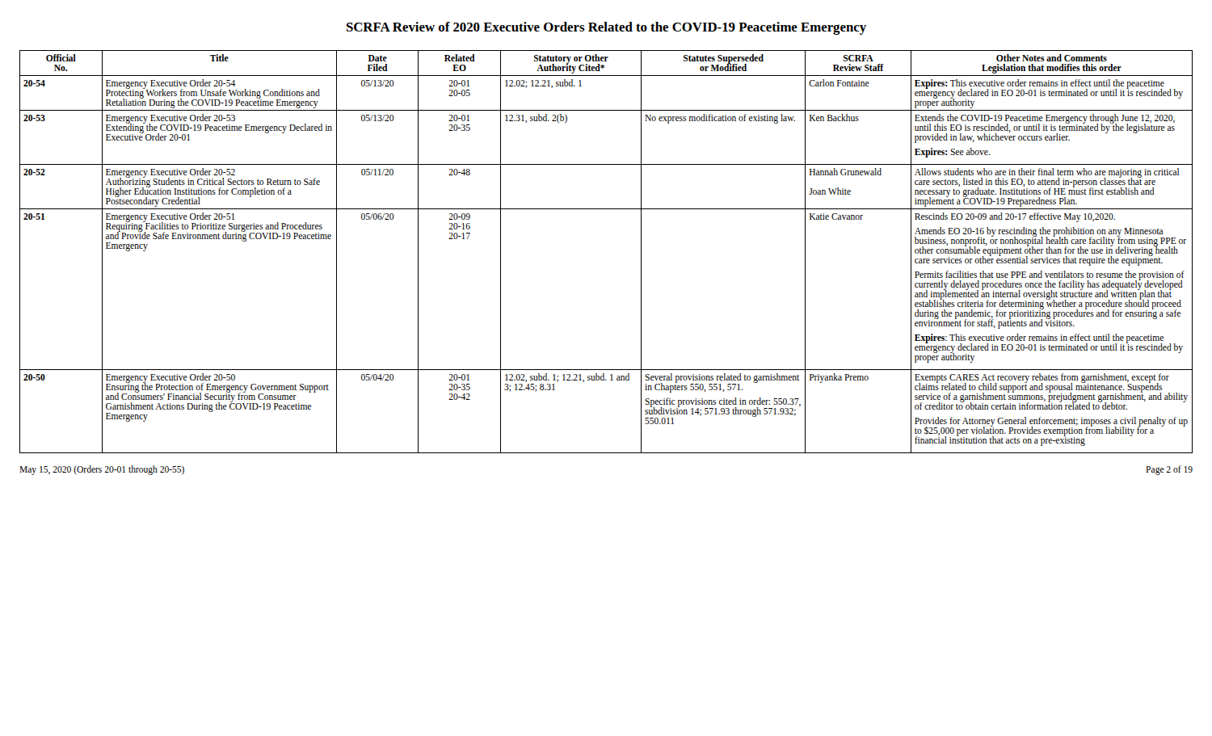SCRFA Review of 2020 Executive Orders Related to the COVID-19 Peacetime Emergency
| Official No. | Title | Date Filed | Related EO | Statutory or Other Authority Cited* | Statutes Superseded or Modified | SCRFA Review Staff | Other Notes and Comments Legislation that modifies this order |
| --- | --- | --- | --- | --- | --- | --- | --- |
| 20-54 | Emergency Executive Order 20-54 Protecting Workers from Unsafe Working Conditions and Retaliation During the COVID-19 Peacetime Emergency | 05/13/20 | 20-01 20-05 | 12.02; 12.21, subd. 1 | | Carlon Fontaine | Expires: This executive order remains in effect until the peacetime emergency declared in EO 20-01 is terminated or until it is rescinded by proper authority |
| 20-53 | Emergency Executive Order 20-53 Extending the COVID-19 Peacetime Emergency Declared in Executive Order 20-01 | 05/13/20 | 20-01 20-35 | 12.31, subd. 2(b) | No express modification of existing law. | Ken Backhus | Extends the COVID-19 Peacetime Emergency through June 12, 2020, until this EO is rescinded, or until it is terminated by the legislature as provided in law, whichever occurs earlier. Expires: See above. |
| 20-52 | Emergency Executive Order 20-52 Authorizing Students in Critical Sectors to Return to Safe Higher Education Institutions for Completion of a Postsecondary Credential | 05/11/20 | 20-48 | | | Hannah Grunewald Joan White | Allows students who are in their final term who are majoring in critical care sectors, listed in this EO, to attend in-person classes that are necessary to graduate. Institutions of HE must first establish and implement a COVID-19 Preparedness Plan. |
| 20-51 | Emergency Executive Order 20-51 Requiring Facilities to Prioritize Surgeries and Procedures and Provide Safe Environment during COVID-19 Peacetime Emergency | 05/06/20 | 20-09 20-16 20-17 | | | Katie Cavanor | Rescinds EO 20-09 and 20-17 effective May 10,2020. Amends EO 20-16 by rescinding the prohibition on any Minnesota business, nonprofit, or nonhospital health care facility from using PPE or other consumable equipment other than for the use in delivering health care services or other essential services that require the equipment. Permits facilities that use PPE and ventilators to resume the provision of currently delayed procedures once the facility has adequately developed and implemented an internal oversight structure and written plan that establishes criteria for determining whether a procedure should proceed during the pandemic, for prioritizing procedures and for ensuring a safe environment for staff, patients and visitors. Expires : This executive order remains in effect until the peacetime emergency declared in EO 20-01 is terminated or until it is rescinded by proper authority |
| 20-50 | Emergency Executive Order 20-50 Ensuring the Protection of Emergency Government Support and Consumers' Financial Security from Consumer Garnishment Actions During the COVID-19 Peacetime Emergency | 05/04/20 | 20-01 20-35 20-42 | 12.02, subd. 1; 12.21, subd. 1 and 3; 12.45; 8.31 | Several provisions related to garnishment in Chapters 550, 551, 571. Specific provisions cited in order: 550.37, subdivision 14; 571.93 through 571.932; 550.011 | Priyanka Premo | Exempts CARES Act recovery rebates from garnishment, except for claims related to child support and spousal maintenance. Suspends service of a garnishment summons, prejudgment garnishment, and ability of creditor to obtain certain information related to debtor. Provides for Attorney General enforcement; imposes a civil penalty of up to $25,000 per violation. Provides exemption from liability for a financial institution that acts on a pre-existing |
May 15, 2020 (Orders 20-01 through 20-55) Page 2 of 19